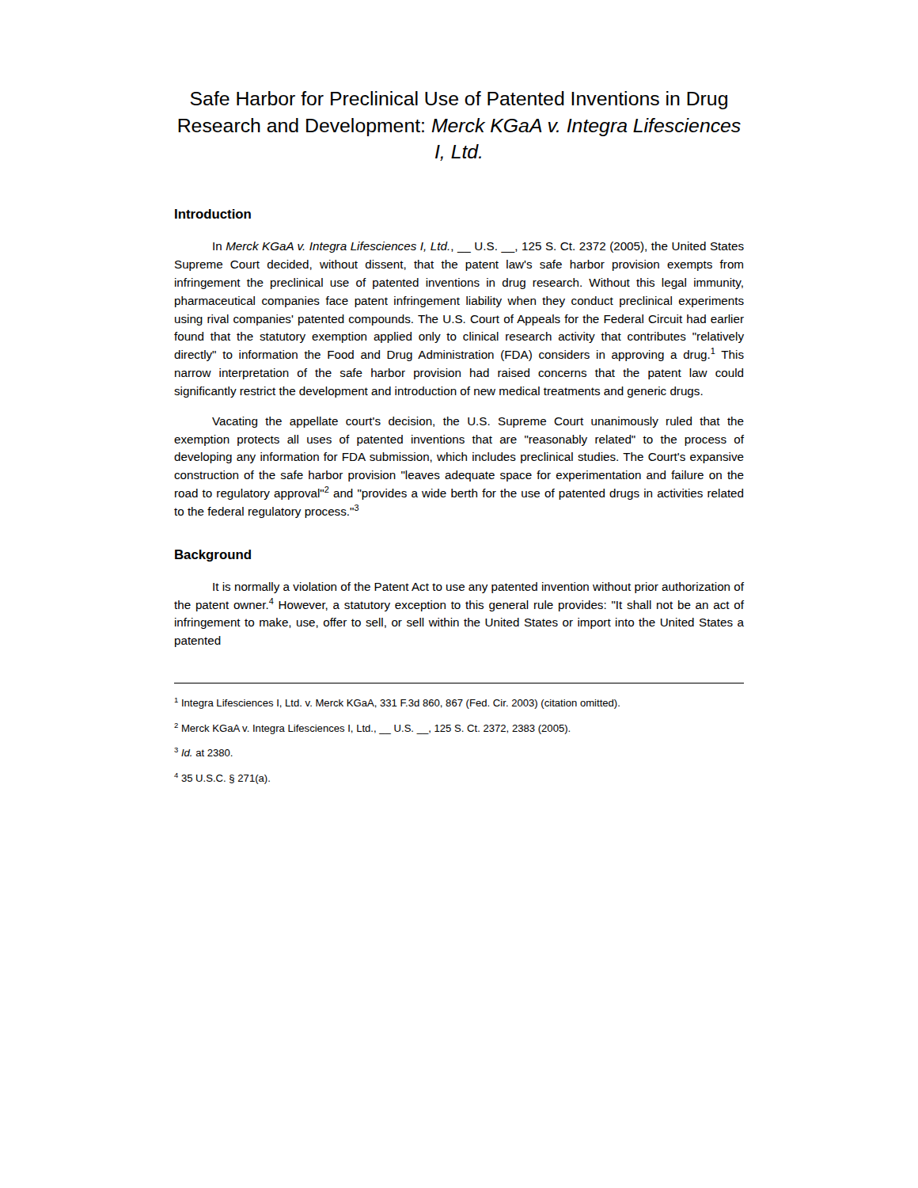Safe Harbor for Preclinical Use of Patented Inventions in Drug Research and Development: Merck KGaA v. Integra Lifesciences I, Ltd.
Introduction
In Merck KGaA v. Integra Lifesciences I, Ltd., __ U.S. __, 125 S. Ct. 2372 (2005), the United States Supreme Court decided, without dissent, that the patent law's safe harbor provision exempts from infringement the preclinical use of patented inventions in drug research. Without this legal immunity, pharmaceutical companies face patent infringement liability when they conduct preclinical experiments using rival companies' patented compounds. The U.S. Court of Appeals for the Federal Circuit had earlier found that the statutory exemption applied only to clinical research activity that contributes "relatively directly" to information the Food and Drug Administration (FDA) considers in approving a drug.1 This narrow interpretation of the safe harbor provision had raised concerns that the patent law could significantly restrict the development and introduction of new medical treatments and generic drugs.
Vacating the appellate court's decision, the U.S. Supreme Court unanimously ruled that the exemption protects all uses of patented inventions that are "reasonably related" to the process of developing any information for FDA submission, which includes preclinical studies. The Court's expansive construction of the safe harbor provision "leaves adequate space for experimentation and failure on the road to regulatory approval"2 and "provides a wide berth for the use of patented drugs in activities related to the federal regulatory process."3
Background
It is normally a violation of the Patent Act to use any patented invention without prior authorization of the patent owner.4 However, a statutory exception to this general rule provides: "It shall not be an act of infringement to make, use, offer to sell, or sell within the United States or import into the United States a patented
1 Integra Lifesciences I, Ltd. v. Merck KGaA, 331 F.3d 860, 867 (Fed. Cir. 2003) (citation omitted).
2 Merck KGaA v. Integra Lifesciences I, Ltd., __ U.S. __, 125 S. Ct. 2372, 2383 (2005).
3 Id. at 2380.
4 35 U.S.C. § 271(a).